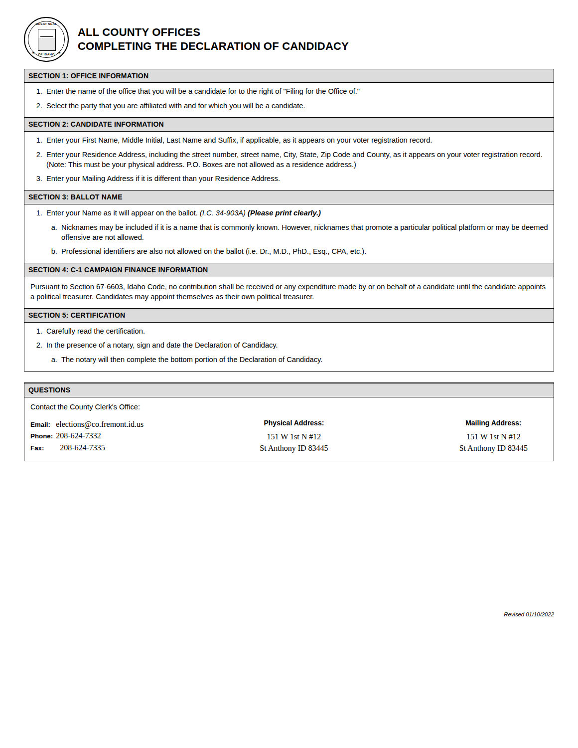GREAT SEAL OF IDAHO
★
★
ALL COUNTY OFFICES
COMPLETING THE DECLARATION OF CANDIDACY
SECTION 1: OFFICE INFORMATION
Enter the name of the office that you will be a candidate for to the right of "Filing for the Office of."
Select the party that you are affiliated with and for which you will be a candidate.
SECTION 2: CANDIDATE INFORMATION
Enter your First Name, Middle Initial, Last Name and Suffix, if applicable, as it appears on your voter registration record.
Enter your Residence Address, including the street number, street name, City, State, Zip Code and County, as it appears on your voter registration record. (Note: This must be your physical address. P.O. Boxes are not allowed as a residence address.)
Enter your Mailing Address if it is different than your Residence Address.
SECTION 3: BALLOT NAME
Enter your Name as it will appear on the ballot. (I.C. 34-903A) (Please print clearly.)
Nicknames may be included if it is a name that is commonly known. However, nicknames that promote a particular political platform or may be deemed offensive are not allowed.
Professional identifiers are also not allowed on the ballot (i.e. Dr., M.D., PhD., Esq., CPA, etc.).
SECTION 4: C-1 CAMPAIGN FINANCE INFORMATION
Pursuant to Section 67-6603, Idaho Code, no contribution shall be received or any expenditure made by or on behalf of a candidate until the candidate appoints a political treasurer. Candidates may appoint themselves as their own political treasurer.
SECTION 5: CERTIFICATION
Carefully read the certification.
In the presence of a notary, sign and date the Declaration of Candidacy.
The notary will then complete the bottom portion of the Declaration of Candidacy.
QUESTIONS
Contact the County Clerk's Office:
| Email: | elections@co.fremont.id.us |
| Phone: | 208-624-7332 |
| Fax: | 208-624-7335 |
Physical Address:
151 W 1st N #12
St Anthony ID 83445
Mailing Address:
151 W 1st N #12
St Anthony ID 83445
Revised 01/10/2022